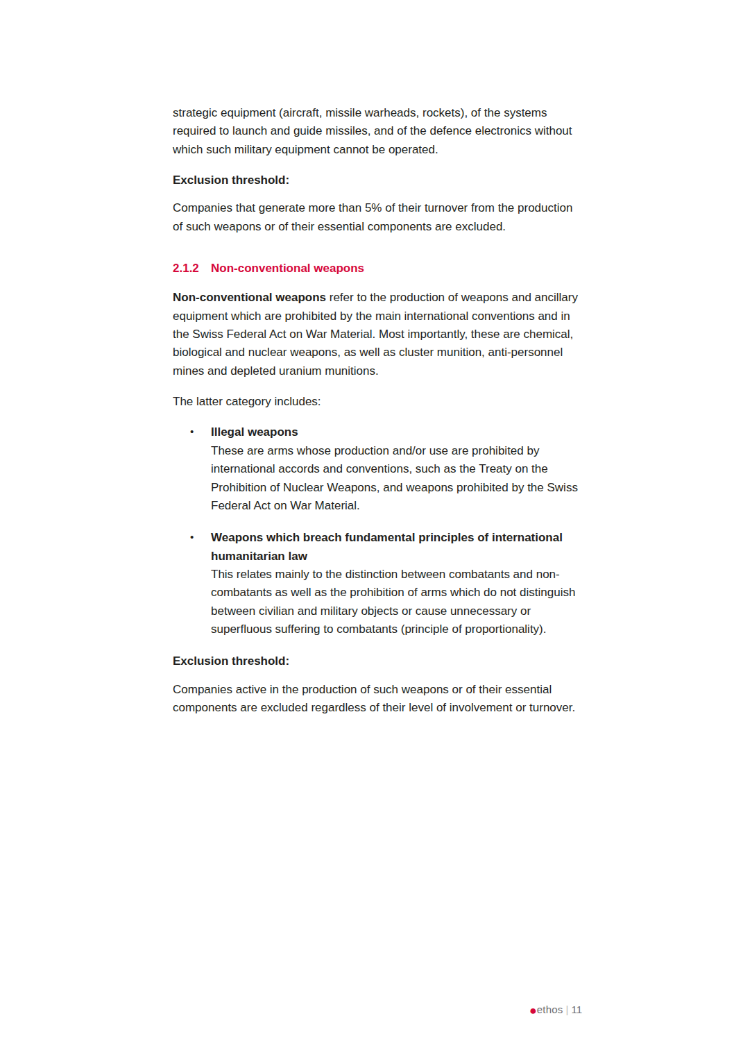strategic equipment (aircraft, missile warheads, rockets), of the systems required to launch and guide missiles, and of the defence electronics without which such military equipment cannot be operated.
Exclusion threshold:
Companies that generate more than 5% of their turnover from the production of such weapons or of their essential components are excluded.
2.1.2 Non-conventional weapons
Non-conventional weapons refer to the production of weapons and ancillary equipment which are prohibited by the main international conventions and in the Swiss Federal Act on War Material. Most importantly, these are chemical, biological and nuclear weapons, as well as cluster munition, anti-personnel mines and depleted uranium munitions.
The latter category includes:
Illegal weapons These are arms whose production and/or use are prohibited by international accords and conventions, such as the Treaty on the Prohibition of Nuclear Weapons, and weapons prohibited by the Swiss Federal Act on War Material.
Weapons which breach fundamental principles of international humanitarian law This relates mainly to the distinction between combatants and non-combatants as well as the prohibition of arms which do not distinguish between civilian and military objects or cause unnecessary or superfluous suffering to combatants (principle of proportionality).
Exclusion threshold:
Companies active in the production of such weapons or of their essential components are excluded regardless of their level of involvement or turnover.
●ethos|11